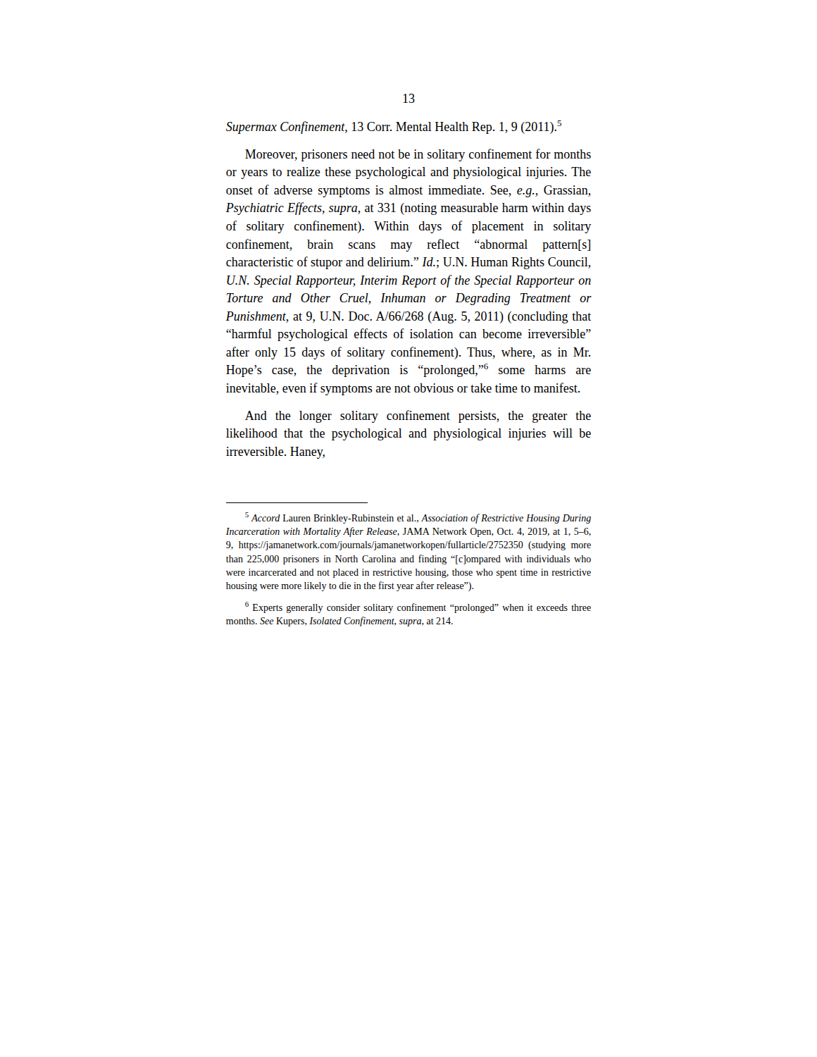13
Supermax Confinement, 13 Corr. Mental Health Rep. 1, 9 (2011).5
Moreover, prisoners need not be in solitary confinement for months or years to realize these psychological and physiological injuries. The onset of adverse symptoms is almost immediate. See, e.g., Grassian, Psychiatric Effects, supra, at 331 (noting measurable harm within days of solitary confinement). Within days of placement in solitary confinement, brain scans may reflect “abnormal pattern[s] characteristic of stupor and delirium.” Id.; U.N. Human Rights Council, U.N. Special Rapporteur, Interim Report of the Special Rapporteur on Torture and Other Cruel, Inhuman or Degrading Treatment or Punishment, at 9, U.N. Doc. A/66/268 (Aug. 5, 2011) (concluding that “harmful psychological effects of isolation can become irreversible” after only 15 days of solitary confinement). Thus, where, as in Mr. Hope’s case, the deprivation is “prolonged,”6 some harms are inevitable, even if symptoms are not obvious or take time to manifest.
And the longer solitary confinement persists, the greater the likelihood that the psychological and physiological injuries will be irreversible. Haney,
5 Accord Lauren Brinkley-Rubinstein et al., Association of Restrictive Housing During Incarceration with Mortality After Release, JAMA Network Open, Oct. 4, 2019, at 1, 5–6, 9, https://jamanetwork.com/journals/jamanetworkopen/fullarticle/2752350 (studying more than 225,000 prisoners in North Carolina and finding “[c]ompared with individuals who were incarcerated and not placed in restrictive housing, those who spent time in restrictive housing were more likely to die in the first year after release”).
6 Experts generally consider solitary confinement “prolonged” when it exceeds three months. See Kupers, Isolated Confinement, supra, at 214.